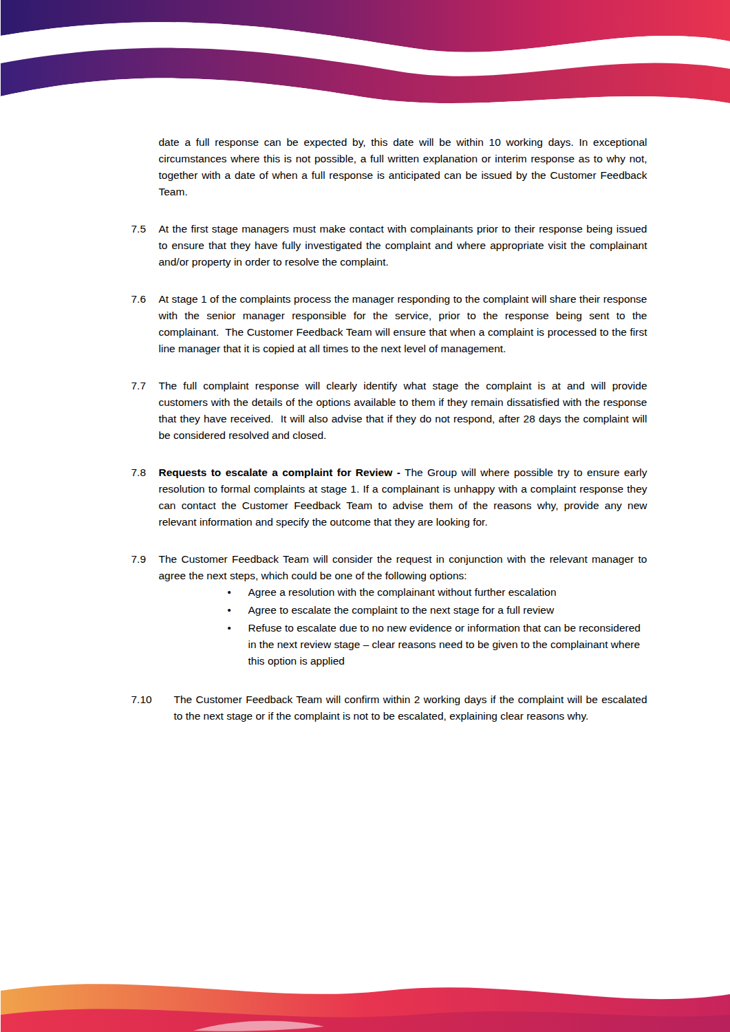date a full response can be expected by, this date will be within 10 working days. In exceptional circumstances where this is not possible, a full written explanation or interim response as to why not, together with a date of when a full response is anticipated can be issued by the Customer Feedback Team.
7.5
At the first stage managers must make contact with complainants prior to their response being issued to ensure that they have fully investigated the complaint and where appropriate visit the complainant and/or property in order to resolve the complaint.
7.6
At stage 1 of the complaints process the manager responding to the complaint will share their response with the senior manager responsible for the service, prior to the response being sent to the complainant. The Customer Feedback Team will ensure that when a complaint is processed to the first line manager that it is copied at all times to the next level of management.
7.7
The full complaint response will clearly identify what stage the complaint is at and will provide customers with the details of the options available to them if they remain dissatisfied with the response that they have received. It will also advise that if they do not respond, after 28 days the complaint will be considered resolved and closed.
7.8
Requests to escalate a complaint for Review - The Group will where possible try to ensure early resolution to formal complaints at stage 1. If a complainant is unhappy with a complaint response they can contact the Customer Feedback Team to advise them of the reasons why, provide any new relevant information and specify the outcome that they are looking for.
7.9
The Customer Feedback Team will consider the request in conjunction with the relevant manager to agree the next steps, which could be one of the following options:
Agree a resolution with the complainant without further escalation
Agree to escalate the complaint to the next stage for a full review
Refuse to escalate due to no new evidence or information that can be reconsidered in the next review stage – clear reasons need to be given to the complainant where this option is applied
7.10
The Customer Feedback Team will confirm within 2 working days if the complaint will be escalated to the next stage or if the complaint is not to be escalated, explaining clear reasons why.